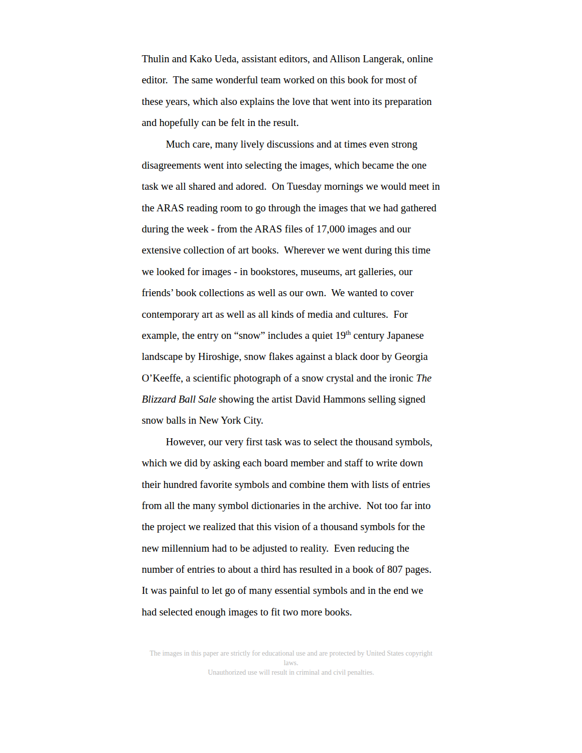Thulin and Kako Ueda, assistant editors, and Allison Langerak, online editor. The same wonderful team worked on this book for most of these years, which also explains the love that went into its preparation and hopefully can be felt in the result.
Much care, many lively discussions and at times even strong disagreements went into selecting the images, which became the one task we all shared and adored. On Tuesday mornings we would meet in the ARAS reading room to go through the images that we had gathered during the week - from the ARAS files of 17,000 images and our extensive collection of art books. Wherever we went during this time we looked for images - in bookstores, museums, art galleries, our friends’ book collections as well as our own. We wanted to cover contemporary art as well as all kinds of media and cultures. For example, the entry on “snow” includes a quiet 19th century Japanese landscape by Hiroshige, snow flakes against a black door by Georgia O’Keeffe, a scientific photograph of a snow crystal and the ironic The Blizzard Ball Sale showing the artist David Hammons selling signed snow balls in New York City.
However, our very first task was to select the thousand symbols, which we did by asking each board member and staff to write down their hundred favorite symbols and combine them with lists of entries from all the many symbol dictionaries in the archive. Not too far into the project we realized that this vision of a thousand symbols for the new millennium had to be adjusted to reality. Even reducing the number of entries to about a third has resulted in a book of 807 pages. It was painful to let go of many essential symbols and in the end we had selected enough images to fit two more books.
The images in this paper are strictly for educational use and are protected by United States copyright laws.
Unauthorized use will result in criminal and civil penalties.